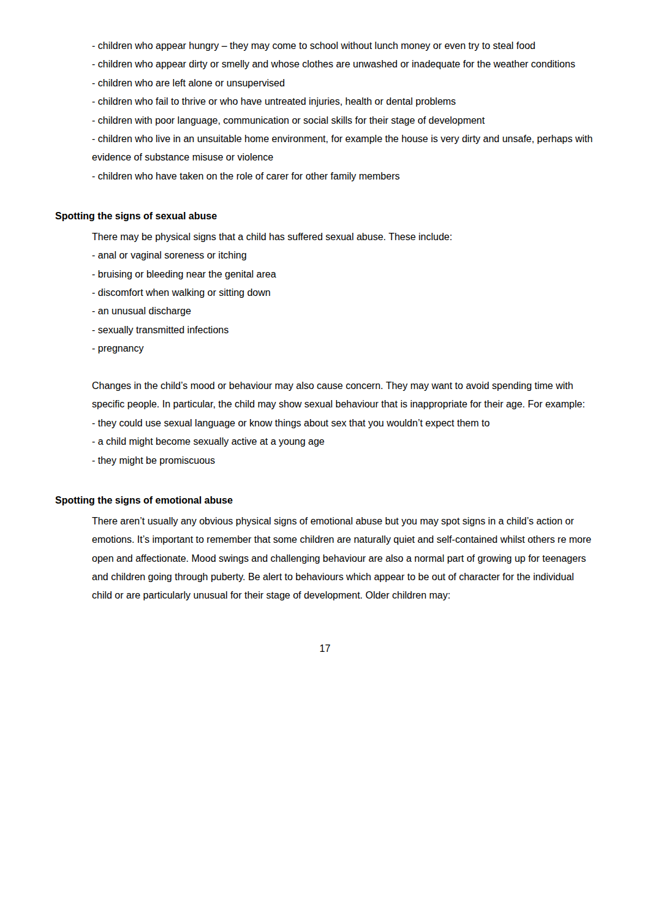- children who appear hungry – they may come to school without lunch money or even try to steal food
- children who appear dirty or smelly and whose clothes are unwashed or inadequate for the weather conditions
- children who are left alone or unsupervised
- children who fail to thrive or who have untreated injuries, health or dental problems
- children with poor language, communication or social skills for their stage of development
- children who live in an unsuitable home environment, for example the house is very dirty and unsafe, perhaps with evidence of substance misuse or violence
- children who have taken on the role of carer for other family members
Spotting the signs of sexual abuse
There may be physical signs that a child has suffered sexual abuse. These include:
- anal or vaginal soreness or itching
- bruising or bleeding near the genital area
- discomfort when walking or sitting down
- an unusual discharge
- sexually transmitted infections
- pregnancy
Changes in the child’s mood or behaviour may also cause concern. They may want to avoid spending time with specific people. In particular, the child may show sexual behaviour that is inappropriate for their age. For example:
- they could use sexual language or know things about sex that you wouldn’t expect them to
- a child might become sexually active at a young age
- they might be promiscuous
Spotting the signs of emotional abuse
There aren’t usually any obvious physical signs of emotional abuse but you may spot signs in a child’s action or emotions. It’s important to remember that some children are naturally quiet and self-contained whilst others re more open and affectionate. Mood swings and challenging behaviour are also a normal part of growing up for teenagers and children going through puberty. Be alert to behaviours which appear to be out of character for the individual child or are particularly unusual for their stage of development. Older children may:
17